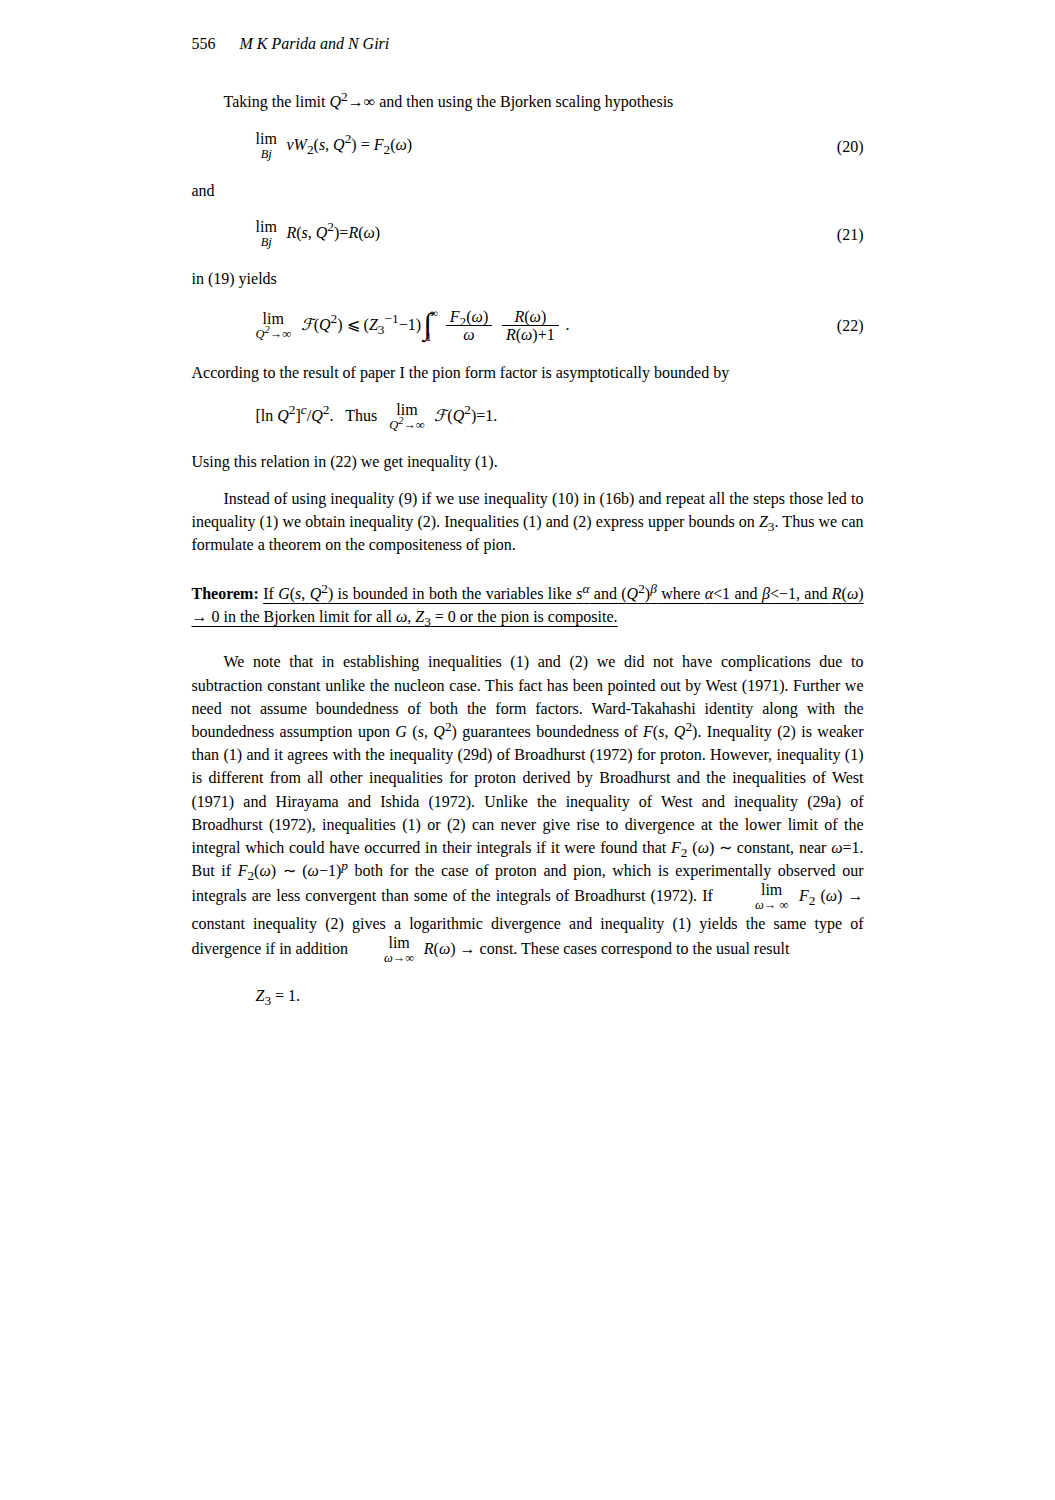556 M K Parida and N Giri
Taking the limit Q2→∞ and then using the Bjorken scaling hypothesis
lim Bj νW2(s, Q2) = F2(ω)
(20)
and
lim Bj R(s, Q2)=R(ω)
(21)
in (19) yields
lim Q2→∞ ℱ(Q2) ⩽ (Z3−1−1)∞∫1 F2(ω) ω R(ω) R(ω)+1 .
(22)
According to the result of paper I the pion form factor is asymptotically bounded by
[ln Q2]c/Q2. Thus lim Q2→∞ ℱ(Q2)=1.
Using this relation in (22) we get inequality (1).
Instead of using inequality (9) if we use inequality (10) in (16b) and repeat all the steps those led to inequality (1) we obtain inequality (2). Inequalities (1) and (2) express upper bounds on Z3. Thus we can formulate a theorem on the compositeness of pion.
Theorem: If G(s, Q2) is bounded in both the variables like sα and (Q2)β where α<1 and β<−1, and R(ω) → 0 in the Bjorken limit for all ω, Z3 = 0 or the pion is composite.
We note that in establishing inequalities (1) and (2) we did not have complications due to subtraction constant unlike the nucleon case. This fact has been pointed out by West (1971). Further we need not assume boundedness of both the form factors. Ward-Takahashi identity along with the boundedness assumption upon G (s, Q2) guarantees boundedness of F(s, Q2). Inequality (2) is weaker than (1) and it agrees with the inequality (29d) of Broadhurst (1972) for proton. However, inequality (1) is different from all other inequalities for proton derived by Broadhurst and the inequalities of West (1971) and Hirayama and Ishida (1972). Unlike the inequality of West and inequality (29a) of Broadhurst (1972), inequalities (1) or (2) can never give rise to divergence at the lower limit of the integral which could have occurred in their integrals if it were found that F2 (ω) ∼ constant, near ω=1. But if F2(ω) ∼ (ω−1)p both for the case of proton and pion, which is experimentally observed our integrals are less convergent than some of the integrals of Broadhurst (1972). If lim ω→ ∞ F2 (ω) → constant inequality (2) gives a logarithmic divergence and inequality (1) yields the same type of divergence if in addition lim ω→∞ R(ω) → const. These cases correspond to the usual result
Z3 = 1.